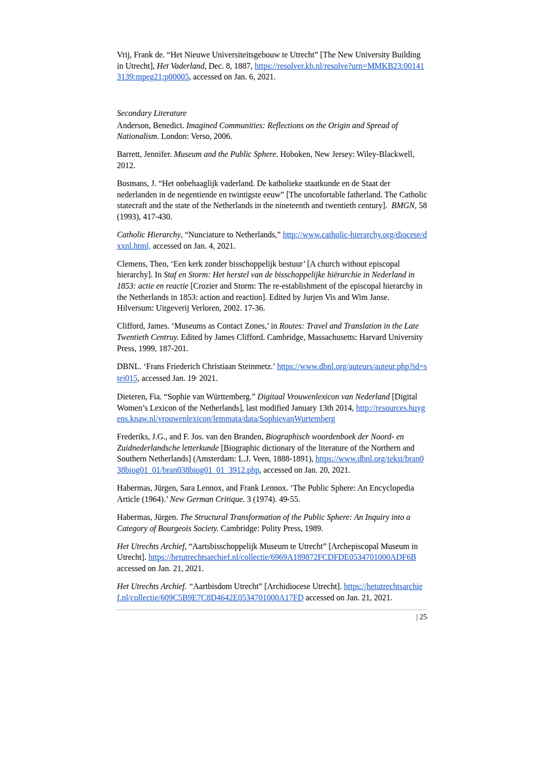Vrij, Frank de. “Het Nieuwe Universiteitsgebouw te Utrecht” [The New University Building in Utrecht], Het Vaderland, Dec. 8, 1887, https://resolver.kb.nl/resolve?urn=MMKB23:001413139:mpeg21:p00005, accessed on Jan. 6, 2021.
Secondary Literature
Anderson, Benedict. Imagined Communities: Reflections on the Origin and Spread of Nationalism. London: Verso, 2006.
Barrett, Jennifer. Museum and the Public Sphere. Hoboken, New Jersey: Wiley-Blackwell, 2012.
Bosmans, J. “Het onbehaaglijk vaderland. De katholieke staatkunde en de Staat der nederlanden in de negentiende en twintigste eeuw” [The uncofortable fatherland. The Catholic statecraft and the state of the Netherlands in the nineteenth and twentieth century]. BMGN, 58 (1993), 417-430.
Catholic Hierarchy, “Nunciature to Netherlands,” http://www.catholic-hierarchy.org/diocese/dxxnl.html, accessed on Jan. 4, 2021.
Clemens, Theo, ‘Een kerk zonder bisschoppelijk bestuur’ [A church without episcopal hierarchy]. In Staf en Storm: Het herstel van de bisschoppelijke hiërarchie in Nederland in 1853: actie en reactie [Crozier and Storm: The re-establishment of the episcopal hierarchy in the Netherlands in 1853: action and reaction]. Edited by Jurjen Vis and Wim Janse. Hilversum: Uitgeverij Verloren, 2002. 17-36.
Clifford, James. ‘Museums as Contact Zones,’ in Routes: Travel and Translation in the Late Twentieth Centruy. Edited by James Clifford. Cambridge, Massachusetts: Harvard University Press, 1999, 187-201.
DBNL. ‘Frans Friederich Christiaan Steinmetz.’ https://www.dbnl.org/auteurs/auteur.php?id=stei015, accessed Jan. 19, 2021.
Dieteren, Fia. “Sophie van Württemberg.” Digitaal Vrouwenlexicon van Nederland [Digital Women’s Lexicon of the Netherlands], last modified January 13th 2014, http://resources.huygens.knaw.nl/vrouwenlexicon/lemmata/data/SophievanWurtemberg
Frederiks, J.G., and F. Jos. van den Branden, Biographisch woordenboek der Noord- en Zuidnederlandsche letterkunde [Biographic dictionary of the literature of the Northern and Southern Netherlands] (Amsterdam: L.J. Veen, 1888-1891), https://www.dbnl.org/tekst/bran038biog01_01/bran038biog01_01_3912.php, accessed on Jan. 20, 2021.
Habermas, Jürgen, Sara Lennox, and Frank Lennox. ‘The Public Sphere: An Encyclopedia Article (1964).’ New German Critique. 3 (1974). 49-55.
Habermas, Jürgen. The Structural Transformation of the Public Sphere: An Inquiry into a Category of Bourgeois Society. Cambridge: Polity Press, 1989.
Het Utrechts Archief, “Aartsbisschoppelijk Museum te Utrecht” [Archepiscopal Museum in Utrecht]. https://hetutrechtsarchief.nl/collectie/6969A189872FCDFDE0534701000ADF6B accessed on Jan. 21, 2021.
Het Utrechts Archief. “Aartbisdom Utrecht” [Archidiocese Utrecht]. https://hetutrechtsarchief.nl/collectie/609C5B9E7C8D4642E0534701000A17FD accessed on Jan. 21, 2021.
| 25